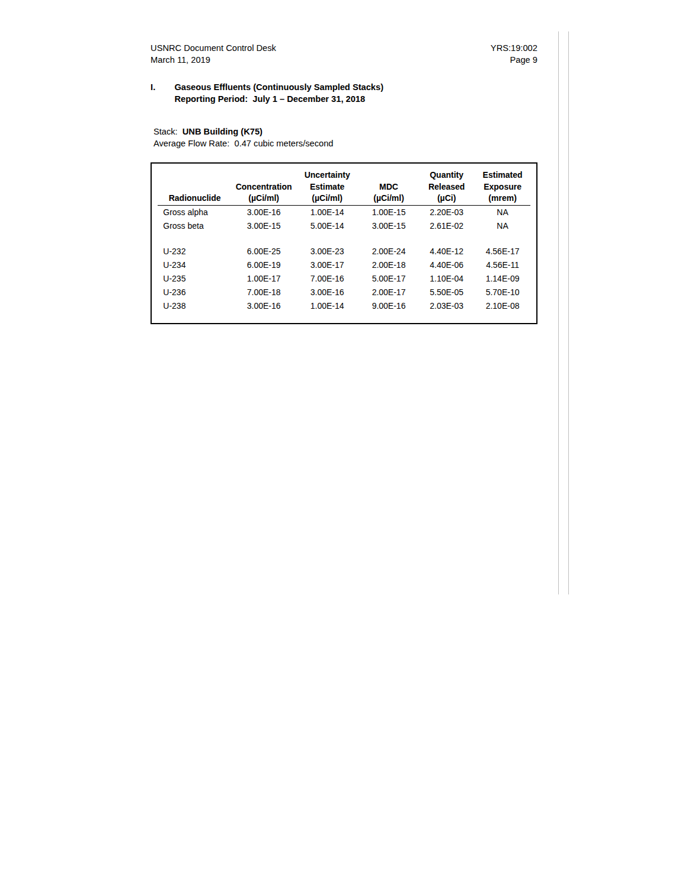USNRC Document Control Desk
March 11, 2019
YRS:19:002
Page 9
I.
Gaseous Effluents (Continuously Sampled Stacks)
Reporting Period: July 1 – December 31, 2018
Stack: UNB Building (K75)
Average Flow Rate: 0.47 cubic meters/second
| | | Uncertainty | | Quantity | Estimated |
| --- | --- | --- | --- | --- | --- |
| | Concentration | Estimate | MDC | Released | Exposure |
| Radionuclide | (µCi/ml) | (µCi/ml) | (µCi/ml) | (µCi) | (mrem) |
| Gross alpha | 3.00E-16 | 1.00E-14 | 1.00E-15 | 2.20E-03 | NA |
| Gross beta | 3.00E-15 | 5.00E-14 | 3.00E-15 | 2.61E-02 | NA |
| U-232 | 6.00E-25 | 3.00E-23 | 2.00E-24 | 4.40E-12 | 4.56E-17 |
| U-234 | 6.00E-19 | 3.00E-17 | 2.00E-18 | 4.40E-06 | 4.56E-11 |
| U-235 | 1.00E-17 | 7.00E-16 | 5.00E-17 | 1.10E-04 | 1.14E-09 |
| U-236 | 7.00E-18 | 3.00E-16 | 2.00E-17 | 5.50E-05 | 5.70E-10 |
| U-238 | 3.00E-16 | 1.00E-14 | 9.00E-16 | 2.03E-03 | 2.10E-08 |